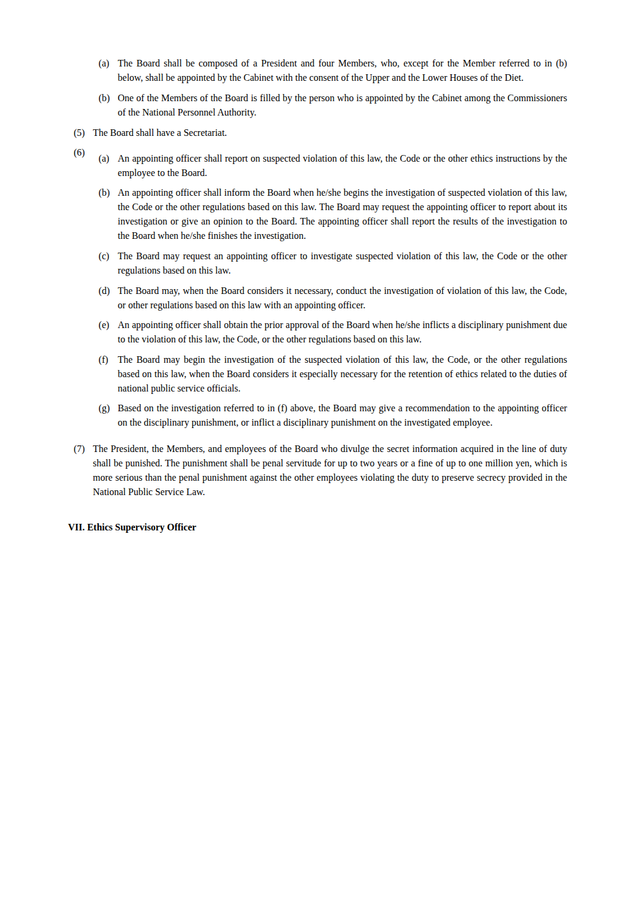(a) The Board shall be composed of a President and four Members, who, except for the Member referred to in (b) below, shall be appointed by the Cabinet with the consent of the Upper and the Lower Houses of the Diet.
(b) One of the Members of the Board is filled by the person who is appointed by the Cabinet among the Commissioners of the National Personnel Authority.
(5) The Board shall have a Secretariat.
(6)
(a) An appointing officer shall report on suspected violation of this law, the Code or the other ethics instructions by the employee to the Board.
(b) An appointing officer shall inform the Board when he/she begins the investigation of suspected violation of this law, the Code or the other regulations based on this law. The Board may request the appointing officer to report about its investigation or give an opinion to the Board. The appointing officer shall report the results of the investigation to the Board when he/she finishes the investigation.
(c) The Board may request an appointing officer to investigate suspected violation of this law, the Code or the other regulations based on this law.
(d) The Board may, when the Board considers it necessary, conduct the investigation of violation of this law, the Code, or other regulations based on this law with an appointing officer.
(e) An appointing officer shall obtain the prior approval of the Board when he/she inflicts a disciplinary punishment due to the violation of this law, the Code, or the other regulations based on this law.
(f) The Board may begin the investigation of the suspected violation of this law, the Code, or the other regulations based on this law, when the Board considers it especially necessary for the retention of ethics related to the duties of national public service officials.
(g) Based on the investigation referred to in (f) above, the Board may give a recommendation to the appointing officer on the disciplinary punishment, or inflict a disciplinary punishment on the investigated employee.
(7) The President, the Members, and employees of the Board who divulge the secret information acquired in the line of duty shall be punished. The punishment shall be penal servitude for up to two years or a fine of up to one million yen, which is more serious than the penal punishment against the other employees violating the duty to preserve secrecy provided in the National Public Service Law.
VII. Ethics Supervisory Officer